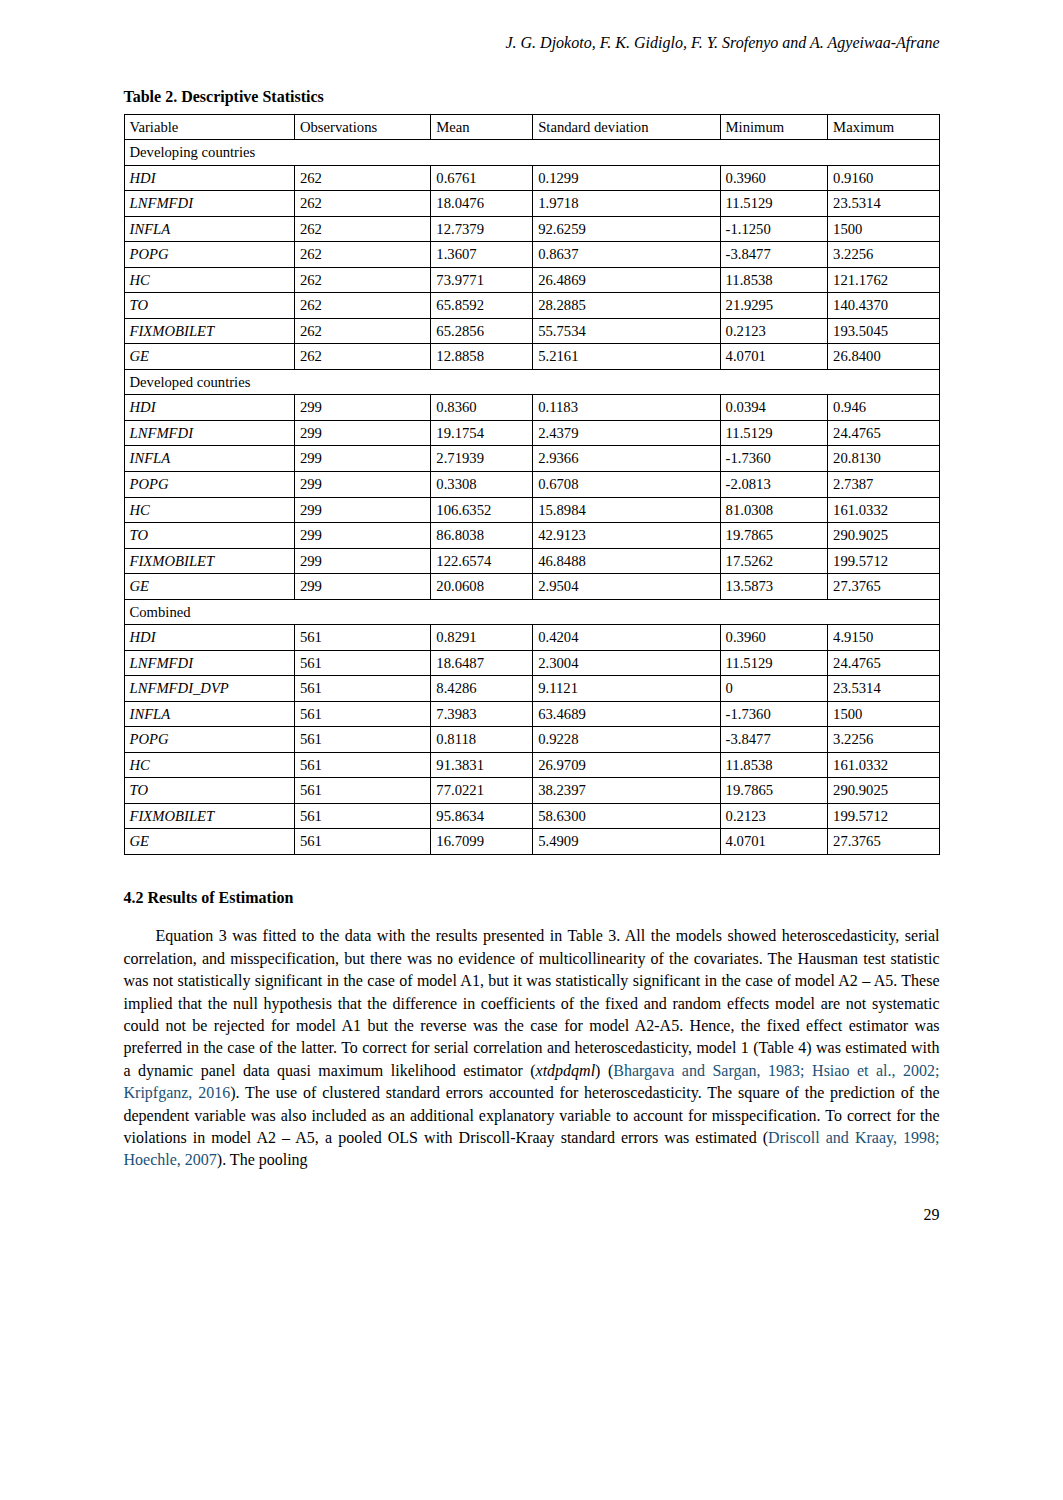J. G. Djokoto, F. K. Gidiglo, F. Y. Srofenyo and A. Agyeiwaa-Afrane
Table 2. Descriptive Statistics
| Variable | Observations | Mean | Standard deviation | Minimum | Maximum |
| --- | --- | --- | --- | --- | --- |
| Developing countries |
| HDI | 262 | 0.6761 | 0.1299 | 0.3960 | 0.9160 |
| LNFMFDI | 262 | 18.0476 | 1.9718 | 11.5129 | 23.5314 |
| INFLA | 262 | 12.7379 | 92.6259 | -1.1250 | 1500 |
| POPG | 262 | 1.3607 | 0.8637 | -3.8477 | 3.2256 |
| HC | 262 | 73.9771 | 26.4869 | 11.8538 | 121.1762 |
| TO | 262 | 65.8592 | 28.2885 | 21.9295 | 140.4370 |
| FIXMOBILET | 262 | 65.2856 | 55.7534 | 0.2123 | 193.5045 |
| GE | 262 | 12.8858 | 5.2161 | 4.0701 | 26.8400 |
| Developed countries |
| HDI | 299 | 0.8360 | 0.1183 | 0.0394 | 0.946 |
| LNFMFDI | 299 | 19.1754 | 2.4379 | 11.5129 | 24.4765 |
| INFLA | 299 | 2.71939 | 2.9366 | -1.7360 | 20.8130 |
| POPG | 299 | 0.3308 | 0.6708 | -2.0813 | 2.7387 |
| HC | 299 | 106.6352 | 15.8984 | 81.0308 | 161.0332 |
| TO | 299 | 86.8038 | 42.9123 | 19.7865 | 290.9025 |
| FIXMOBILET | 299 | 122.6574 | 46.8488 | 17.5262 | 199.5712 |
| GE | 299 | 20.0608 | 2.9504 | 13.5873 | 27.3765 |
| Combined |
| HDI | 561 | 0.8291 | 0.4204 | 0.3960 | 4.9150 |
| LNFMFDI | 561 | 18.6487 | 2.3004 | 11.5129 | 24.4765 |
| LNFMFDI_DVP | 561 | 8.4286 | 9.1121 | 0 | 23.5314 |
| INFLA | 561 | 7.3983 | 63.4689 | -1.7360 | 1500 |
| POPG | 561 | 0.8118 | 0.9228 | -3.8477 | 3.2256 |
| HC | 561 | 91.3831 | 26.9709 | 11.8538 | 161.0332 |
| TO | 561 | 77.0221 | 38.2397 | 19.7865 | 290.9025 |
| FIXMOBILET | 561 | 95.8634 | 58.6300 | 0.2123 | 199.5712 |
| GE | 561 | 16.7099 | 5.4909 | 4.0701 | 27.3765 |
4.2 Results of Estimation
Equation 3 was fitted to the data with the results presented in Table 3. All the models showed heteroscedasticity, serial correlation, and misspecification, but there was no evidence of multicollinearity of the covariates. The Hausman test statistic was not statistically significant in the case of model A1, but it was statistically significant in the case of model A2 – A5. These implied that the null hypothesis that the difference in coefficients of the fixed and random effects model are not systematic could not be rejected for model A1 but the reverse was the case for model A2-A5. Hence, the fixed effect estimator was preferred in the case of the latter. To correct for serial correlation and heteroscedasticity, model 1 (Table 4) was estimated with a dynamic panel data quasi maximum likelihood estimator (xtdpdqml) (Bhargava and Sargan, 1983; Hsiao et al., 2002; Kripfganz, 2016). The use of clustered standard errors accounted for heteroscedasticity. The square of the prediction of the dependent variable was also included as an additional explanatory variable to account for misspecification. To correct for the violations in model A2 – A5, a pooled OLS with Driscoll-Kraay standard errors was estimated (Driscoll and Kraay, 1998; Hoechle, 2007). The pooling
29